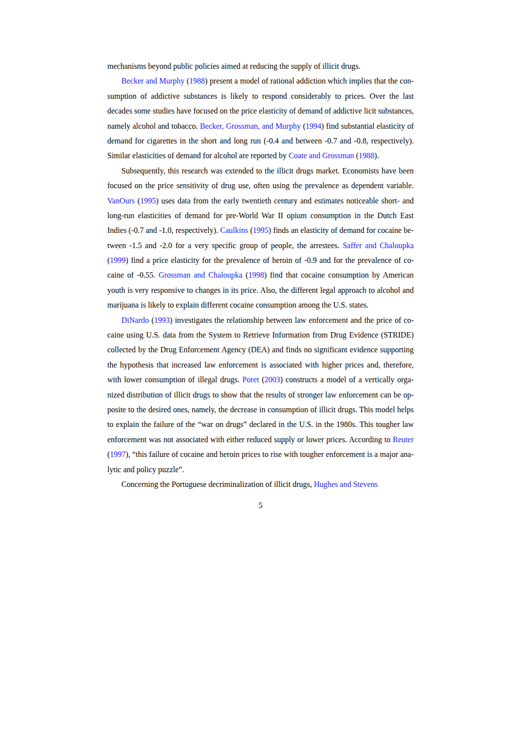mechanisms beyond public policies aimed at reducing the supply of illicit drugs.
Becker and Murphy (1988) present a model of rational addiction which implies that the consumption of addictive substances is likely to respond considerably to prices. Over the last decades some studies have focused on the price elasticity of demand of addictive licit substances, namely alcohol and tobacco. Becker, Grossman, and Murphy (1994) find substantial elasticity of demand for cigarettes in the short and long run (-0.4 and between -0.7 and -0.8, respectively). Similar elasticities of demand for alcohol are reported by Coate and Grossman (1988).
Subsequently, this research was extended to the illicit drugs market. Economists have been focused on the price sensitivity of drug use, often using the prevalence as dependent variable. VanOurs (1995) uses data from the early twentieth century and estimates noticeable short- and long-run elasticities of demand for pre-World War II opium consumption in the Dutch East Indies (-0.7 and -1.0, respectively). Caulkins (1995) finds an elasticity of demand for cocaine between -1.5 and -2.0 for a very specific group of people, the arrestees. Saffer and Chaloupka (1999) find a price elasticity for the prevalence of heroin of -0.9 and for the prevalence of cocaine of -0.55. Grossman and Chaloupka (1998) find that cocaine consumption by American youth is very responsive to changes in its price. Also, the different legal approach to alcohol and marijuana is likely to explain different cocaine consumption among the U.S. states.
DiNardo (1993) investigates the relationship between law enforcement and the price of cocaine using U.S. data from the System to Retrieve Information from Drug Evidence (STRIDE) collected by the Drug Enforcement Agency (DEA) and finds no significant evidence supporting the hypothesis that increased law enforcement is associated with higher prices and, therefore, with lower consumption of illegal drugs. Poret (2003) constructs a model of a vertically organized distribution of illicit drugs to show that the results of stronger law enforcement can be opposite to the desired ones, namely, the decrease in consumption of illicit drugs. This model helps to explain the failure of the “war on drugs” declared in the U.S. in the 1980s. This tougher law enforcement was not associated with either reduced supply or lower prices. According to Reuter (1997), “this failure of cocaine and heroin prices to rise with tougher enforcement is a major analytic and policy puzzle”.
Concerning the Portuguese decriminalization of illicit drugs, Hughes and Stevens
5